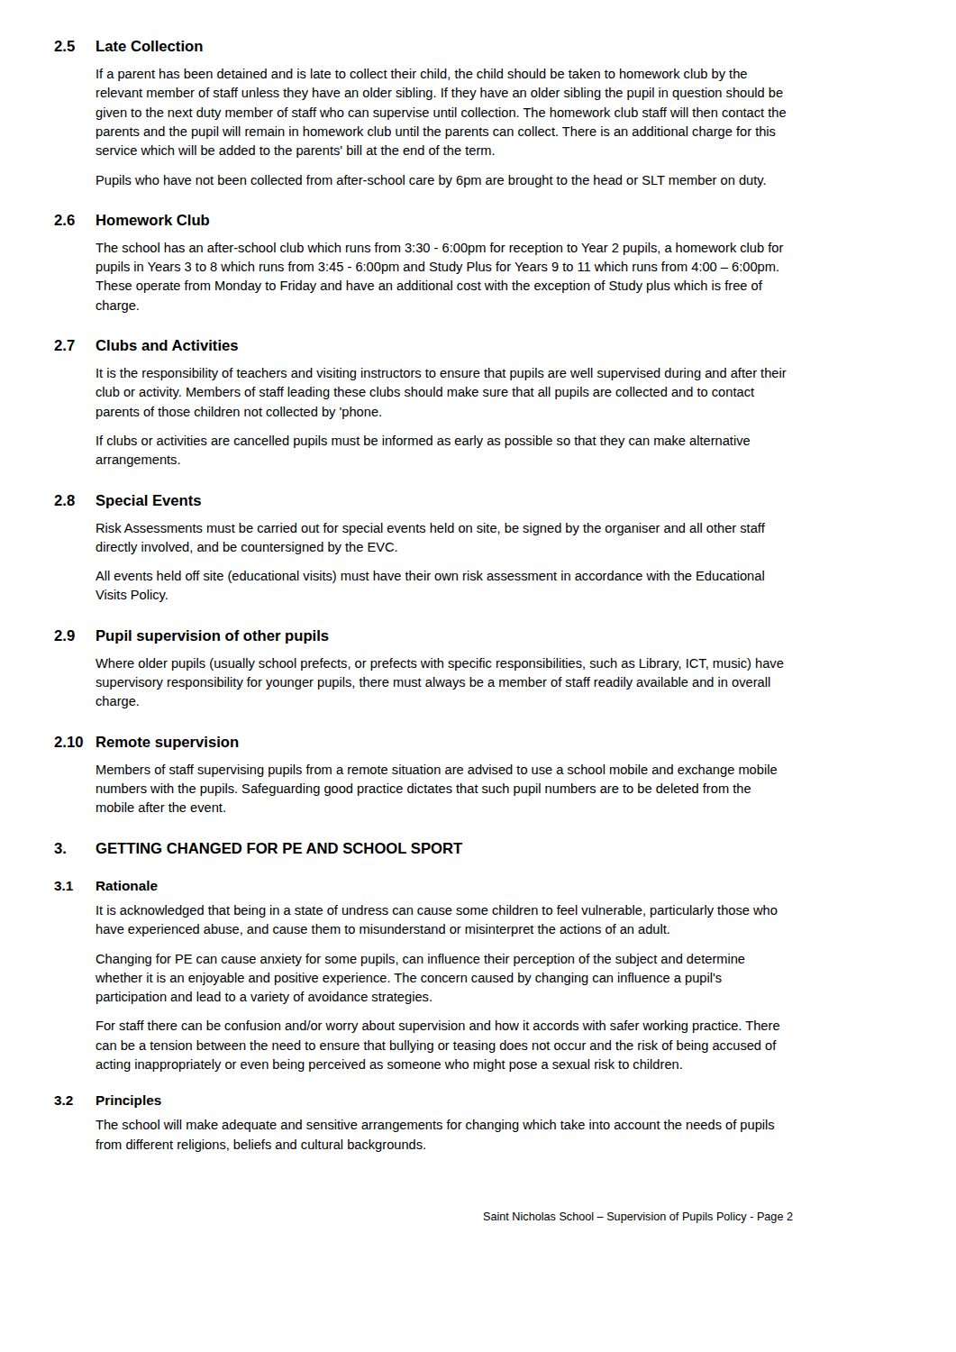2.5 Late Collection
If a parent has been detained and is late to collect their child, the child should be taken to homework club by the relevant member of staff unless they have an older sibling. If they have an older sibling the pupil in question should be given to the next duty member of staff who can supervise until collection. The homework club staff will then contact the parents and the pupil will remain in homework club until the parents can collect. There is an additional charge for this service which will be added to the parents' bill at the end of the term.
Pupils who have not been collected from after-school care by 6pm are brought to the head or SLT member on duty.
2.6 Homework Club
The school has an after-school club which runs from 3:30 - 6:00pm for reception to Year 2 pupils, a homework club for pupils in Years 3 to 8 which runs from 3:45 - 6:00pm and Study Plus for Years 9 to 11 which runs from 4:00 – 6:00pm. These operate from Monday to Friday and have an additional cost with the exception of Study plus which is free of charge.
2.7 Clubs and Activities
It is the responsibility of teachers and visiting instructors to ensure that pupils are well supervised during and after their club or activity. Members of staff leading these clubs should make sure that all pupils are collected and to contact parents of those children not collected by 'phone.
If clubs or activities are cancelled pupils must be informed as early as possible so that they can make alternative arrangements.
2.8 Special Events
Risk Assessments must be carried out for special events held on site, be signed by the organiser and all other staff directly involved, and be countersigned by the EVC.
All events held off site (educational visits) must have their own risk assessment in accordance with the Educational Visits Policy.
2.9 Pupil supervision of other pupils
Where older pupils (usually school prefects, or prefects with specific responsibilities, such as Library, ICT, music) have supervisory responsibility for younger pupils, there must always be a member of staff readily available and in overall charge.
2.10 Remote supervision
Members of staff supervising pupils from a remote situation are advised to use a school mobile and exchange mobile numbers with the pupils. Safeguarding good practice dictates that such pupil numbers are to be deleted from the mobile after the event.
3. GETTING CHANGED FOR PE AND SCHOOL SPORT
3.1 Rationale
It is acknowledged that being in a state of undress can cause some children to feel vulnerable, particularly those who have experienced abuse, and cause them to misunderstand or misinterpret the actions of an adult.
Changing for PE can cause anxiety for some pupils, can influence their perception of the subject and determine whether it is an enjoyable and positive experience. The concern caused by changing can influence a pupil's participation and lead to a variety of avoidance strategies.
For staff there can be confusion and/or worry about supervision and how it accords with safer working practice. There can be a tension between the need to ensure that bullying or teasing does not occur and the risk of being accused of acting inappropriately or even being perceived as someone who might pose a sexual risk to children.
3.2 Principles
The school will make adequate and sensitive arrangements for changing which take into account the needs of pupils from different religions, beliefs and cultural backgrounds.
Saint Nicholas School – Supervision of Pupils Policy - Page 2